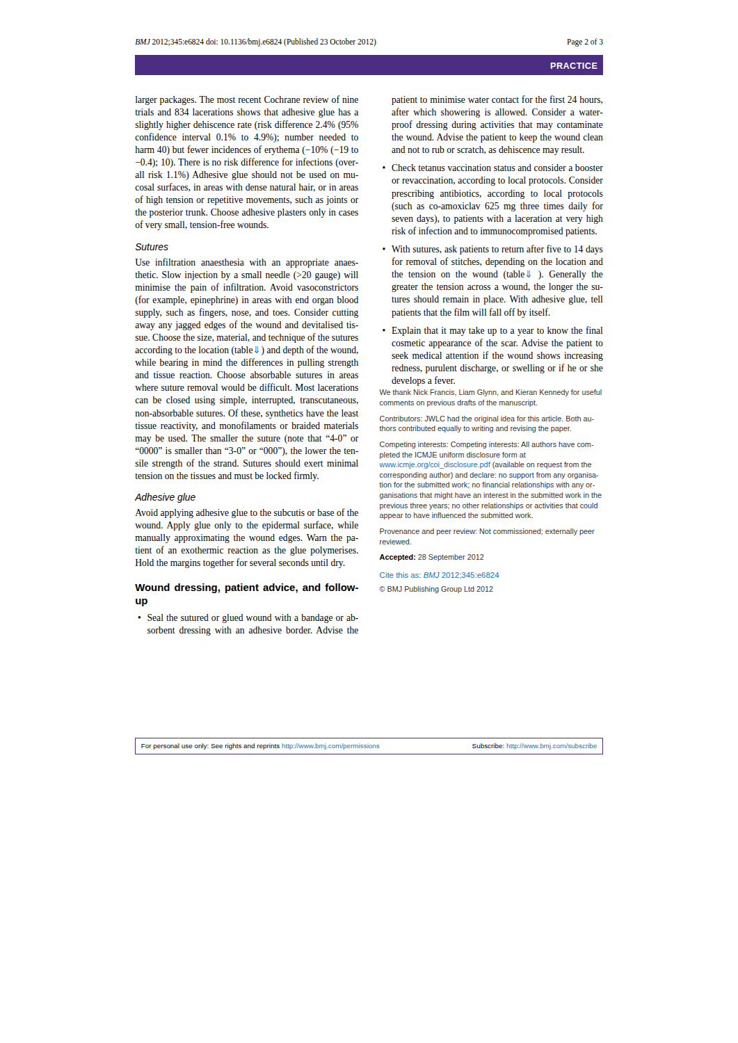BMJ 2012;345:e6824 doi: 10.1136/bmj.e6824 (Published 23 October 2012)
Page 2 of 3
PRACTICE
larger packages. The most recent Cochrane review of nine trials and 834 lacerations shows that adhesive glue has a slightly higher dehiscence rate (risk difference 2.4% (95% confidence interval 0.1% to 4.9%); number needed to harm 40) but fewer incidences of erythema (−10% (−19 to −0.4); 10). There is no risk difference for infections (overall risk 1.1%) Adhesive glue should not be used on mucosal surfaces, in areas with dense natural hair, or in areas of high tension or repetitive movements, such as joints or the posterior trunk. Choose adhesive plasters only in cases of very small, tension-free wounds.
Sutures
Use infiltration anaesthesia with an appropriate anaesthetic. Slow injection by a small needle (>20 gauge) will minimise the pain of infiltration. Avoid vasoconstrictors (for example, epinephrine) in areas with end organ blood supply, such as fingers, nose, and toes. Consider cutting away any jagged edges of the wound and devitalised tissue. Choose the size, material, and technique of the sutures according to the location (table⇓) and depth of the wound, while bearing in mind the differences in pulling strength and tissue reaction. Choose absorbable sutures in areas where suture removal would be difficult. Most lacerations can be closed using simple, interrupted, transcutaneous, non-absorbable sutures. Of these, synthetics have the least tissue reactivity, and monofilaments or braided materials may be used. The smaller the suture (note that “4-0” or “0000” is smaller than “3-0” or “000”), the lower the tensile strength of the strand. Sutures should exert minimal tension on the tissues and must be locked firmly.
Adhesive glue
Avoid applying adhesive glue to the subcutis or base of the wound. Apply glue only to the epidermal surface, while manually approximating the wound edges. Warn the patient of an exothermic reaction as the glue polymerises. Hold the margins together for several seconds until dry.
Wound dressing, patient advice, and follow-up
Seal the sutured or glued wound with a bandage or absorbent dressing with an adhesive border. Advise the patient to minimise water contact for the first 24 hours, after which showering is allowed. Consider a waterproof dressing during activities that may contaminate the wound. Advise the patient to keep the wound clean and not to rub or scratch, as dehiscence may result.
Check tetanus vaccination status and consider a booster or revaccination, according to local protocols. Consider prescribing antibiotics, according to local protocols (such as co-amoxiclav 625 mg three times daily for seven days), to patients with a laceration at very high risk of infection and to immunocompromised patients.
With sutures, ask patients to return after five to 14 days for removal of stitches, depending on the location and the tension on the wound (table⇓ ). Generally the greater the tension across a wound, the longer the sutures should remain in place. With adhesive glue, tell patients that the film will fall off by itself.
Explain that it may take up to a year to know the final cosmetic appearance of the scar. Advise the patient to seek medical attention if the wound shows increasing redness, purulent discharge, or swelling or if he or she develops a fever.
We thank Nick Francis, Liam Glynn, and Kieran Kennedy for useful comments on previous drafts of the manuscript.
Contributors: JWLC had the original idea for this article. Both authors contributed equally to writing and revising the paper.
Competing interests: Competing interests: All authors have completed the ICMJE uniform disclosure form at www.icmje.org/coi_disclosure.pdf (available on request from the corresponding author) and declare: no support from any organisation for the submitted work; no financial relationships with any organisations that might have an interest in the submitted work in the previous three years; no other relationships or activities that could appear to have influenced the submitted work.
Provenance and peer review: Not commissioned; externally peer reviewed.
Accepted: 28 September 2012
Cite this as: BMJ 2012;345:e6824
© BMJ Publishing Group Ltd 2012
For personal use only: See rights and reprints http://www.bmj.com/permissions
Subscribe: http://www.bmj.com/subscribe